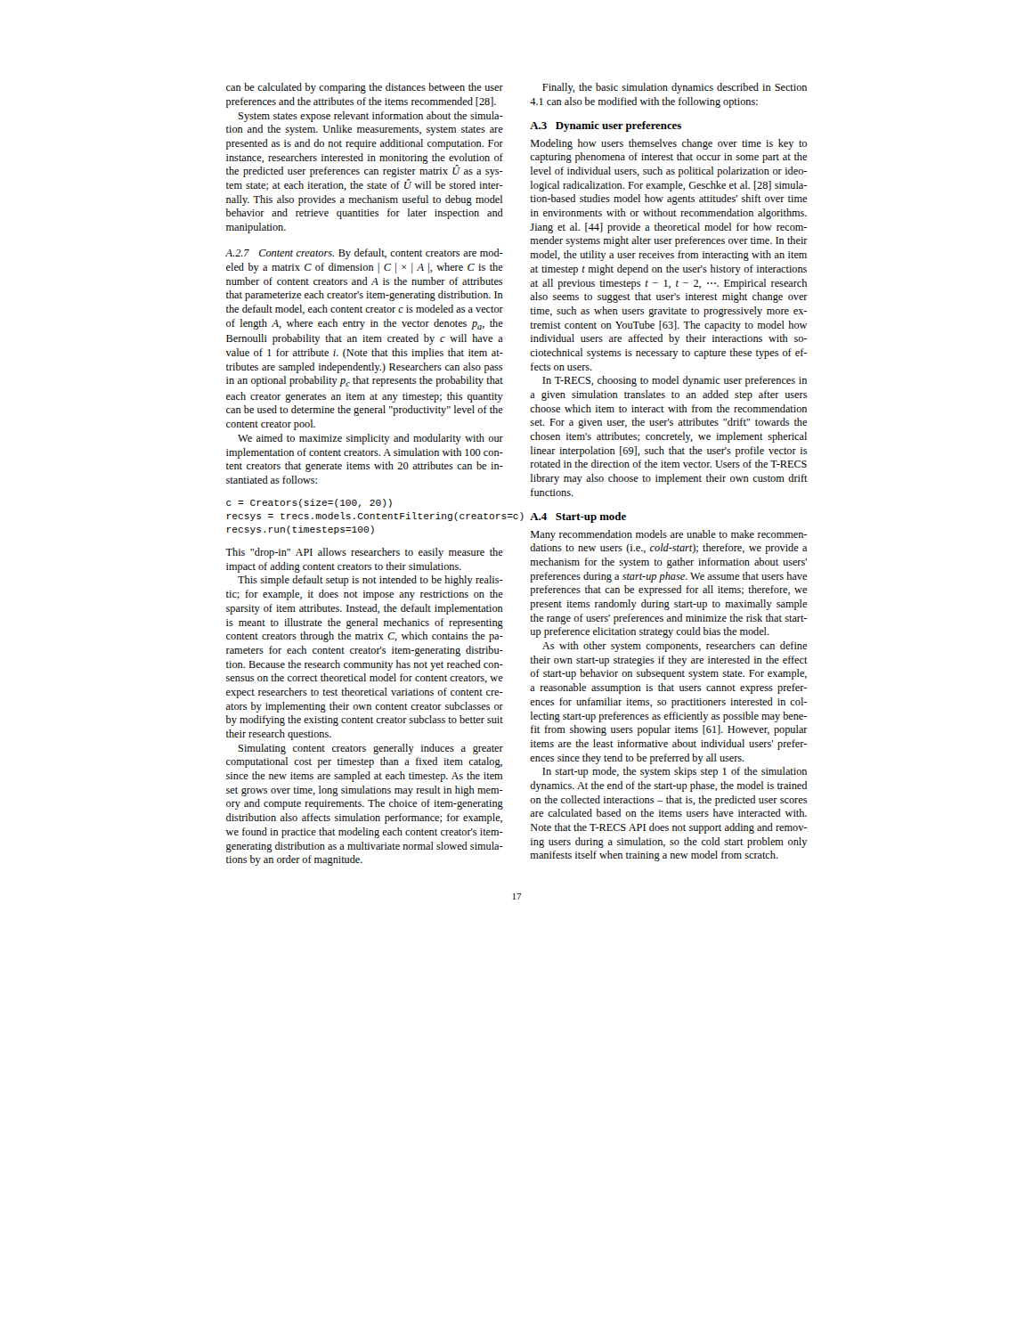can be calculated by comparing the distances between the user preferences and the attributes of the items recommended [28].
System states expose relevant information about the simulation and the system. Unlike measurements, system states are presented as is and do not require additional computation. For instance, researchers interested in monitoring the evolution of the predicted user preferences can register matrix Û as a system state; at each iteration, the state of Û will be stored internally. This also provides a mechanism useful to debug model behavior and retrieve quantities for later inspection and manipulation.
A.2.7 Content creators. By default, content creators are modeled by a matrix C of dimension | C | × | A |, where C is the number of content creators and A is the number of attributes that parameterize each creator's item-generating distribution. In the default model, each content creator c is modeled as a vector of length A, where each entry in the vector denotes pa, the Bernoulli probability that an item created by c will have a value of 1 for attribute i. (Note that this implies that item attributes are sampled independently.) Researchers can also pass in an optional probability pc that represents the probability that each creator generates an item at any timestep; this quantity can be used to determine the general "productivity" level of the content creator pool.
We aimed to maximize simplicity and modularity with our implementation of content creators. A simulation with 100 content creators that generate items with 20 attributes can be instantiated as follows:
c = Creators(size=(100, 20)) recsys = trecs.models.ContentFiltering(creators=c) recsys.run(timesteps=100)
This "drop-in" API allows researchers to easily measure the impact of adding content creators to their simulations.
This simple default setup is not intended to be highly realistic; for example, it does not impose any restrictions on the sparsity of item attributes. Instead, the default implementation is meant to illustrate the general mechanics of representing content creators through the matrix C, which contains the parameters for each content creator's item-generating distribution. Because the research community has not yet reached consensus on the correct theoretical model for content creators, we expect researchers to test theoretical variations of content creators by implementing their own content creator subclasses or by modifying the existing content creator subclass to better suit their research questions.
Simulating content creators generally induces a greater computational cost per timestep than a fixed item catalog, since the new items are sampled at each timestep. As the item set grows over time, long simulations may result in high memory and compute requirements. The choice of item-generating distribution also affects simulation performance; for example, we found in practice that modeling each content creator's item-generating distribution as a multivariate normal slowed simulations by an order of magnitude.
Finally, the basic simulation dynamics described in Section 4.1 can also be modified with the following options:
A.3 Dynamic user preferences
Modeling how users themselves change over time is key to capturing phenomena of interest that occur in some part at the level of individual users, such as political polarization or ideological radicalization. For example, Geschke et al. [28] simulation-based studies model how agents attitudes' shift over time in environments with or without recommendation algorithms. Jiang et al. [44] provide a theoretical model for how recommender systems might alter user preferences over time. In their model, the utility a user receives from interacting with an item at timestep t might depend on the user's history of interactions at all previous timesteps t − 1, t − 2, ⋯. Empirical research also seems to suggest that user's interest might change over time, such as when users gravitate to progressively more extremist content on YouTube [63]. The capacity to model how individual users are affected by their interactions with sociotechnical systems is necessary to capture these types of effects on users.
In T-RECS, choosing to model dynamic user preferences in a given simulation translates to an added step after users choose which item to interact with from the recommendation set. For a given user, the user's attributes "drift" towards the chosen item's attributes; concretely, we implement spherical linear interpolation [69], such that the user's profile vector is rotated in the direction of the item vector. Users of the T-RECS library may also choose to implement their own custom drift functions.
A.4 Start-up mode
Many recommendation models are unable to make recommendations to new users (i.e., cold-start); therefore, we provide a mechanism for the system to gather information about users' preferences during a start-up phase. We assume that users have preferences that can be expressed for all items; therefore, we present items randomly during start-up to maximally sample the range of users' preferences and minimize the risk that start-up preference elicitation strategy could bias the model.
As with other system components, researchers can define their own start-up strategies if they are interested in the effect of start-up behavior on subsequent system state. For example, a reasonable assumption is that users cannot express preferences for unfamiliar items, so practitioners interested in collecting start-up preferences as efficiently as possible may benefit from showing users popular items [61]. However, popular items are the least informative about individual users' preferences since they tend to be preferred by all users.
In start-up mode, the system skips step 1 of the simulation dynamics. At the end of the start-up phase, the model is trained on the collected interactions – that is, the predicted user scores are calculated based on the items users have interacted with. Note that the T-RECS API does not support adding and removing users during a simulation, so the cold start problem only manifests itself when training a new model from scratch.
17